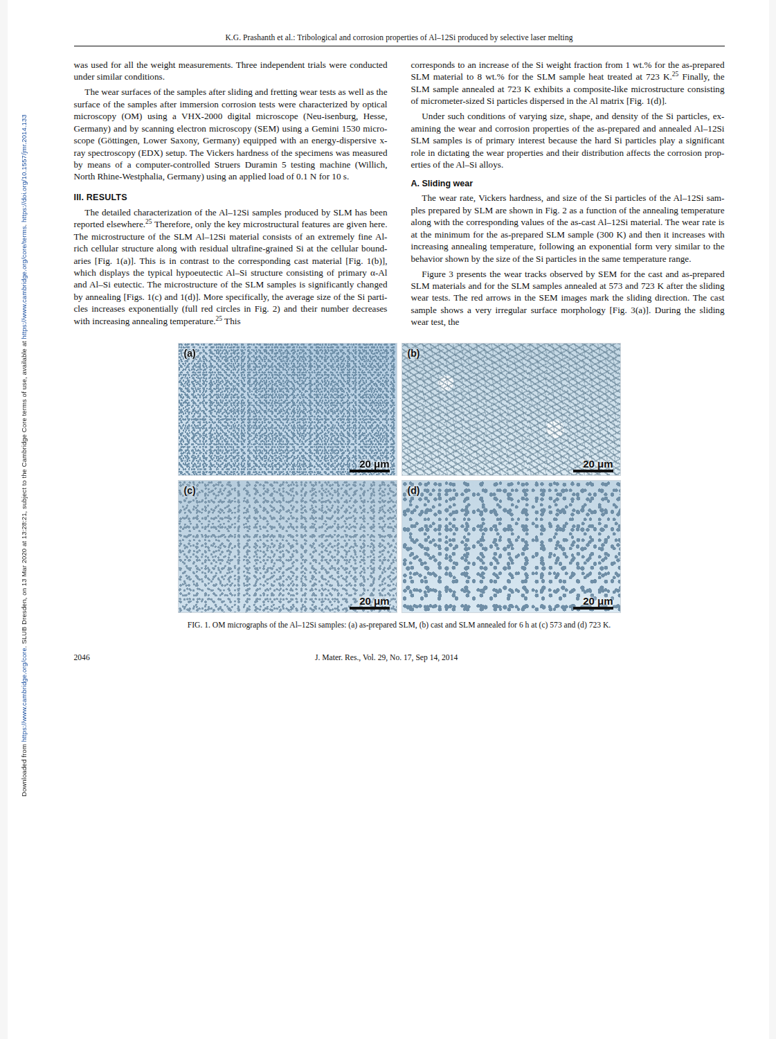Downloaded from https://www.cambridge.org/core. SLUB Dresden, on 13 Mar 2020 at 13:28:21, subject to the Cambridge Core terms of use, available at https://www.cambridge.org/core/terms. https://doi.org/10.1557/jmr.2014.133
K.G. Prashanth et al.: Tribological and corrosion properties of Al–12Si produced by selective laser melting
was used for all the weight measurements. Three independent trials were conducted under similar conditions.
The wear surfaces of the samples after sliding and fretting wear tests as well as the surface of the samples after immersion corrosion tests were characterized by optical microscopy (OM) using a VHX-2000 digital microscope (Neu-isenburg, Hesse, Germany) and by scanning electron microscopy (SEM) using a Gemini 1530 microscope (Göttingen, Lower Saxony, Germany) equipped with an energy-dispersive x-ray spectroscopy (EDX) setup. The Vickers hardness of the specimens was measured by means of a computer-controlled Struers Duramin 5 testing machine (Willich, North Rhine-Westphalia, Germany) using an applied load of 0.1 N for 10 s.
III. RESULTS
The detailed characterization of the Al–12Si samples produced by SLM has been reported elsewhere.25 Therefore, only the key microstructural features are given here. The microstructure of the SLM Al–12Si material consists of an extremely fine Al-rich cellular structure along with residual ultrafine-grained Si at the cellular boundaries [Fig. 1(a)]. This is in contrast to the corresponding cast material [Fig. 1(b)], which displays the typical hypoeutectic Al–Si structure consisting of primary α-Al and Al–Si eutectic. The microstructure of the SLM samples is significantly changed by annealing [Figs. 1(c) and 1(d)]. More specifically, the average size of the Si particles increases exponentially (full red circles in Fig. 2) and their number decreases with increasing annealing temperature.25 This
corresponds to an increase of the Si weight fraction from 1 wt.% for the as-prepared SLM material to 8 wt.% for the SLM sample heat treated at 723 K.25 Finally, the SLM sample annealed at 723 K exhibits a composite-like microstructure consisting of micrometer-sized Si particles dispersed in the Al matrix [Fig. 1(d)].
Under such conditions of varying size, shape, and density of the Si particles, examining the wear and corrosion properties of the as-prepared and annealed Al–12Si SLM samples is of primary interest because the hard Si particles play a significant role in dictating the wear properties and their distribution affects the corrosion properties of the Al–Si alloys.
A. Sliding wear
The wear rate, Vickers hardness, and size of the Si particles of the Al–12Si samples prepared by SLM are shown in Fig. 2 as a function of the annealing temperature along with the corresponding values of the as-cast Al–12Si material. The wear rate is at the minimum for the as-prepared SLM sample (300 K) and then it increases with increasing annealing temperature, following an exponential form very similar to the behavior shown by the size of the Si particles in the same temperature range.
Figure 3 presents the wear tracks observed by SEM for the cast and as-prepared SLM materials and for the SLM samples annealed at 573 and 723 K after the sliding wear tests. The red arrows in the SEM images mark the sliding direction. The cast sample shows a very irregular surface morphology [Fig. 3(a)]. During the sliding wear test, the
(a) 20 μm
(b) 20 μm
(c) 20 μm
(d) 20 μm
FIG. 1. OM micrographs of the Al–12Si samples: (a) as-prepared SLM, (b) cast and SLM annealed for 6 h at (c) 573 and (d) 723 K.
2046
J. Mater. Res., Vol. 29, No. 17, Sep 14, 2014